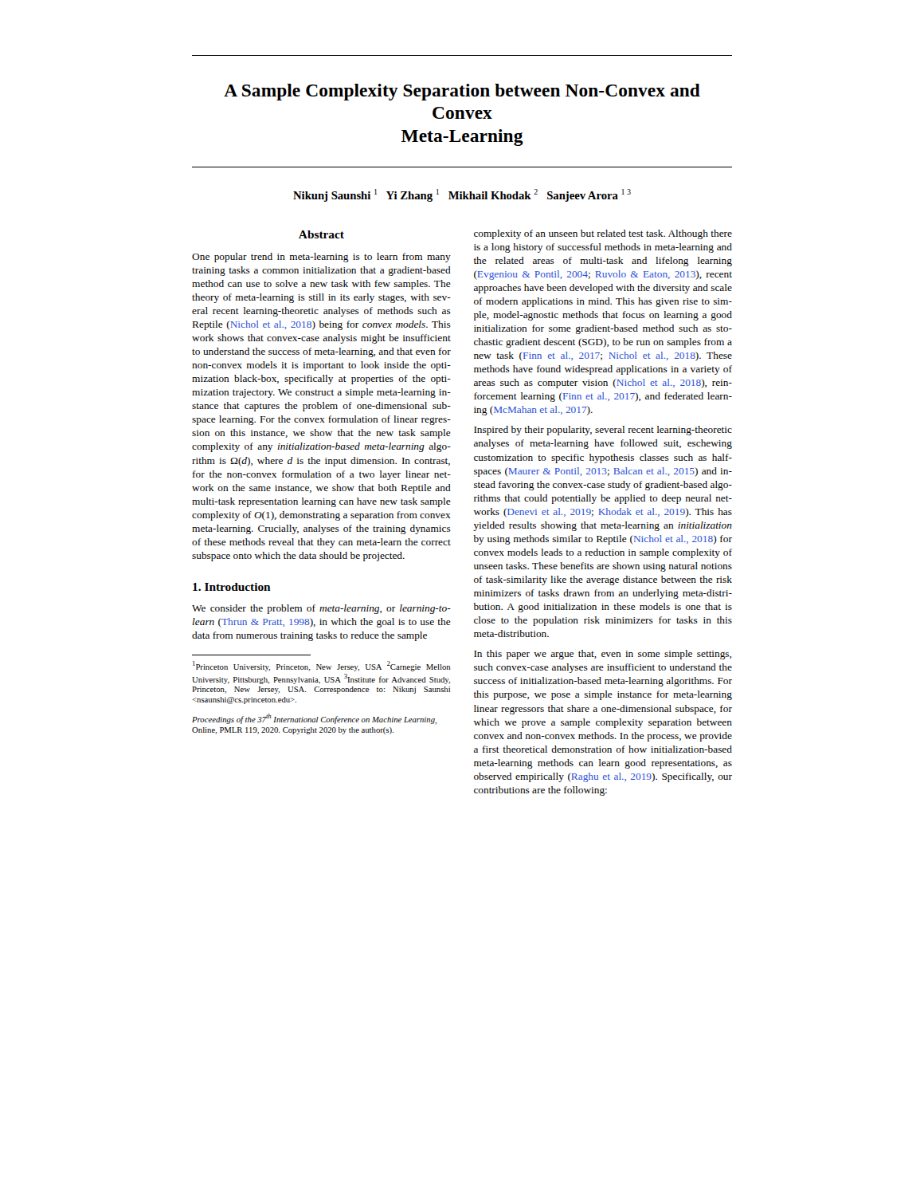A Sample Complexity Separation between Non-Convex and Convex
Meta-Learning
Nikunj Saunshi 1 Yi Zhang 1 Mikhail Khodak 2 Sanjeev Arora 1 3
Abstract
One popular trend in meta-learning is to learn from many training tasks a common initialization that a gradient-based method can use to solve a new task with few samples. The theory of meta-learning is still in its early stages, with several recent learning-theoretic analyses of methods such as Reptile (Nichol et al., 2018) being for convex models. This work shows that convex-case analysis might be insufficient to understand the success of meta-learning, and that even for non-convex models it is important to look inside the optimization black-box, specifically at properties of the optimization trajectory. We construct a simple meta-learning instance that captures the problem of one-dimensional subspace learning. For the convex formulation of linear regression on this instance, we show that the new task sample complexity of any initialization-based meta-learning algorithm is Ω(d), where d is the input dimension. In contrast, for the non-convex formulation of a two layer linear network on the same instance, we show that both Reptile and multi-task representation learning can have new task sample complexity of O(1), demonstrating a separation from convex meta-learning. Crucially, analyses of the training dynamics of these methods reveal that they can meta-learn the correct subspace onto which the data should be projected.
1. Introduction
We consider the problem of meta-learning, or learning-to-learn (Thrun & Pratt, 1998), in which the goal is to use the data from numerous training tasks to reduce the sample
1Princeton University, Princeton, New Jersey, USA 2Carnegie Mellon University, Pittsburgh, Pennsylvania, USA 3Institute for Advanced Study, Princeton, New Jersey, USA. Correspondence to: Nikunj Saunshi <nsaunshi@cs.princeton.edu>.
Proceedings of the 37th International Conference on Machine Learning, Online, PMLR 119, 2020. Copyright 2020 by the author(s).
complexity of an unseen but related test task. Although there is a long history of successful methods in meta-learning and the related areas of multi-task and lifelong learning (Evgeniou & Pontil, 2004; Ruvolo & Eaton, 2013), recent approaches have been developed with the diversity and scale of modern applications in mind. This has given rise to simple, model-agnostic methods that focus on learning a good initialization for some gradient-based method such as stochastic gradient descent (SGD), to be run on samples from a new task (Finn et al., 2017; Nichol et al., 2018). These methods have found widespread applications in a variety of areas such as computer vision (Nichol et al., 2018), reinforcement learning (Finn et al., 2017), and federated learning (McMahan et al., 2017).
Inspired by their popularity, several recent learning-theoretic analyses of meta-learning have followed suit, eschewing customization to specific hypothesis classes such as halfspaces (Maurer & Pontil, 2013; Balcan et al., 2015) and instead favoring the convex-case study of gradient-based algorithms that could potentially be applied to deep neural networks (Denevi et al., 2019; Khodak et al., 2019). This has yielded results showing that meta-learning an initialization by using methods similar to Reptile (Nichol et al., 2018) for convex models leads to a reduction in sample complexity of unseen tasks. These benefits are shown using natural notions of task-similarity like the average distance between the risk minimizers of tasks drawn from an underlying meta-distribution. A good initialization in these models is one that is close to the population risk minimizers for tasks in this meta-distribution.
In this paper we argue that, even in some simple settings, such convex-case analyses are insufficient to understand the success of initialization-based meta-learning algorithms. For this purpose, we pose a simple instance for meta-learning linear regressors that share a one-dimensional subspace, for which we prove a sample complexity separation between convex and non-convex methods. In the process, we provide a first theoretical demonstration of how initialization-based meta-learning methods can learn good representations, as observed empirically (Raghu et al., 2019). Specifically, our contributions are the following: